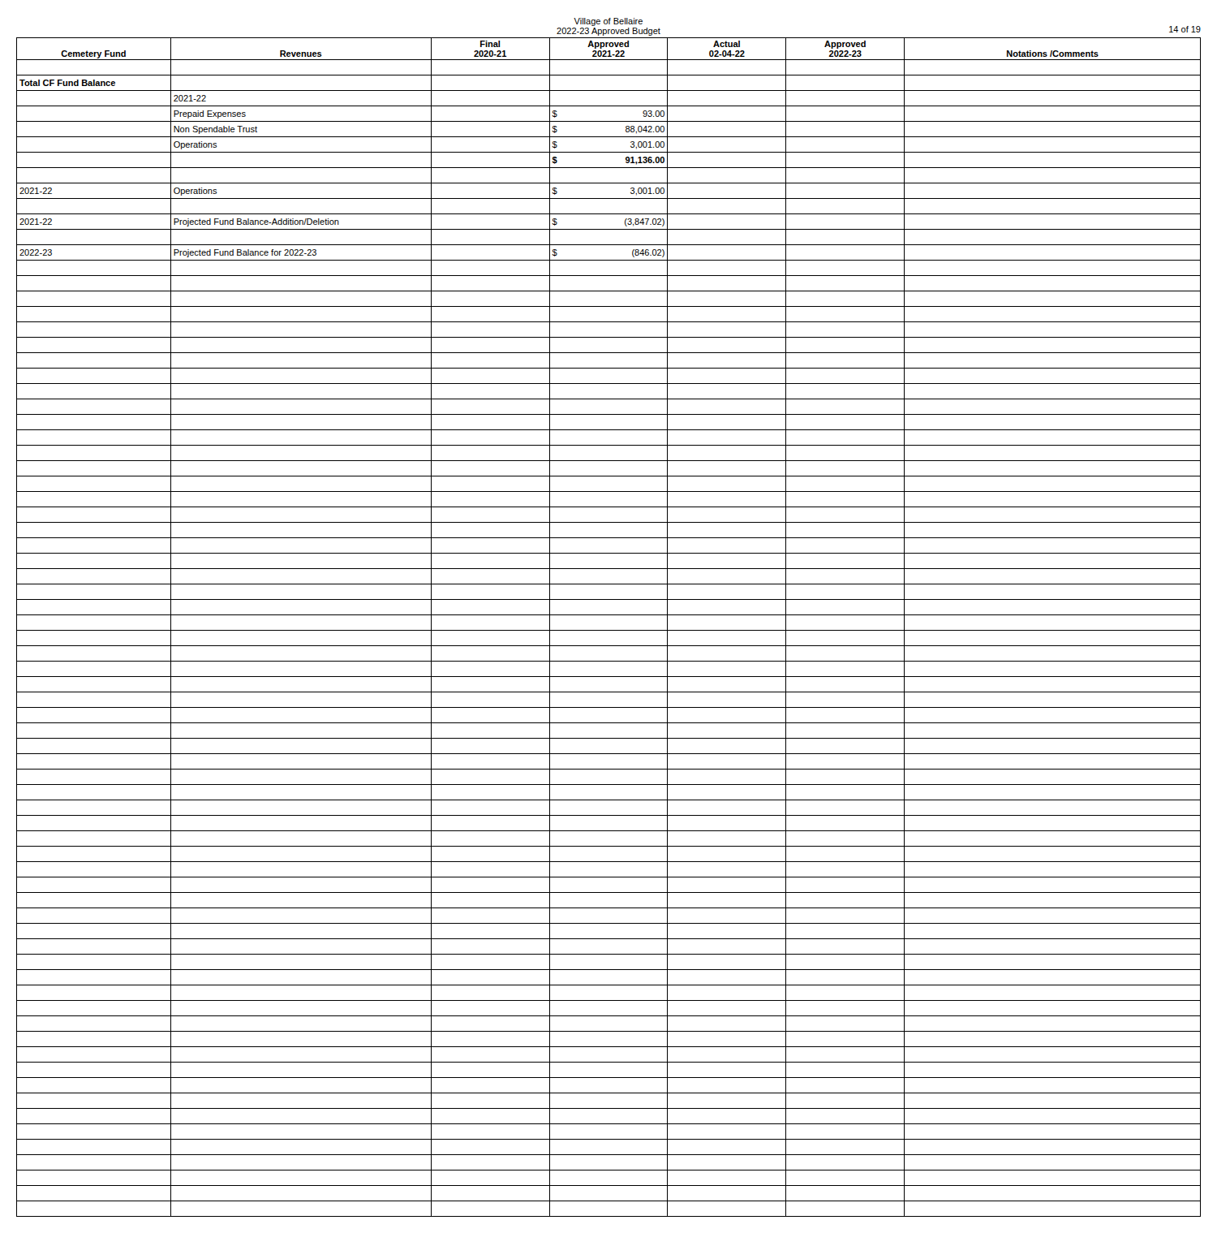Village of Bellaire
2022-23 Approved Budget 14 of 19
| Cemetery Fund | Revenues | Final 2020-21 | Approved 2021-22 | Actual 02-04-22 | Approved 2022-23 | Notations /Comments |
| --- | --- | --- | --- | --- | --- | --- |
| Total CF Fund Balance | | | | | | |
| | 2021-22 | | | | | |
| | Prepaid Expenses | | / $ / 93.00 / | | | |
| | Non Spendable Trust | | / $ / 88,042.00 / | | | |
| | Operations | | / $ / 3,001.00 / | | | |
| | | | / $ / 91,136.00 / | | | |
| 2021-22 | Operations | | / $ / 3,001.00 / | | | |
| 2021-22 | Projected Fund Balance-Addition/Deletion | | / $ / (3,847.02) / | | | |
| 2022-23 | Projected Fund Balance for 2022-23 | | / $ / (846.02) / | | | |